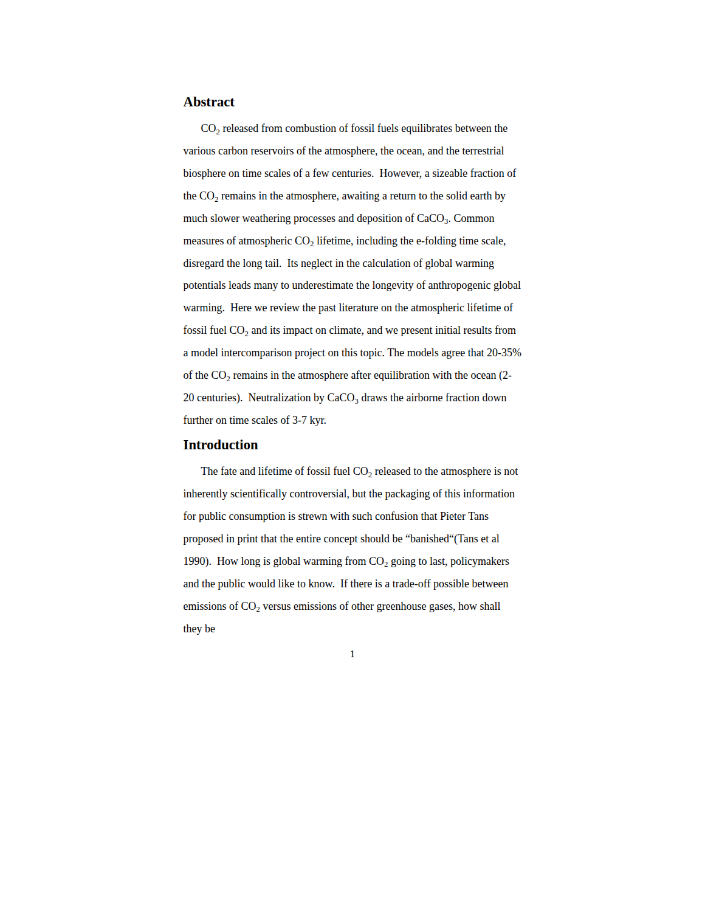Abstract
CO2 released from combustion of fossil fuels equilibrates between the various carbon reservoirs of the atmosphere, the ocean, and the terrestrial biosphere on time scales of a few centuries. However, a sizeable fraction of the CO2 remains in the atmosphere, awaiting a return to the solid earth by much slower weathering processes and deposition of CaCO3. Common measures of atmospheric CO2 lifetime, including the e-folding time scale, disregard the long tail. Its neglect in the calculation of global warming potentials leads many to underestimate the longevity of anthropogenic global warming. Here we review the past literature on the atmospheric lifetime of fossil fuel CO2 and its impact on climate, and we present initial results from a model intercomparison project on this topic. The models agree that 20-35% of the CO2 remains in the atmosphere after equilibration with the ocean (2-20 centuries). Neutralization by CaCO3 draws the airborne fraction down further on time scales of 3-7 kyr.
Introduction
The fate and lifetime of fossil fuel CO2 released to the atmosphere is not inherently scientifically controversial, but the packaging of this information for public consumption is strewn with such confusion that Pieter Tans proposed in print that the entire concept should be “banished“(Tans et al 1990). How long is global warming from CO2 going to last, policymakers and the public would like to know. If there is a trade-off possible between emissions of CO2 versus emissions of other greenhouse gases, how shall they be
1